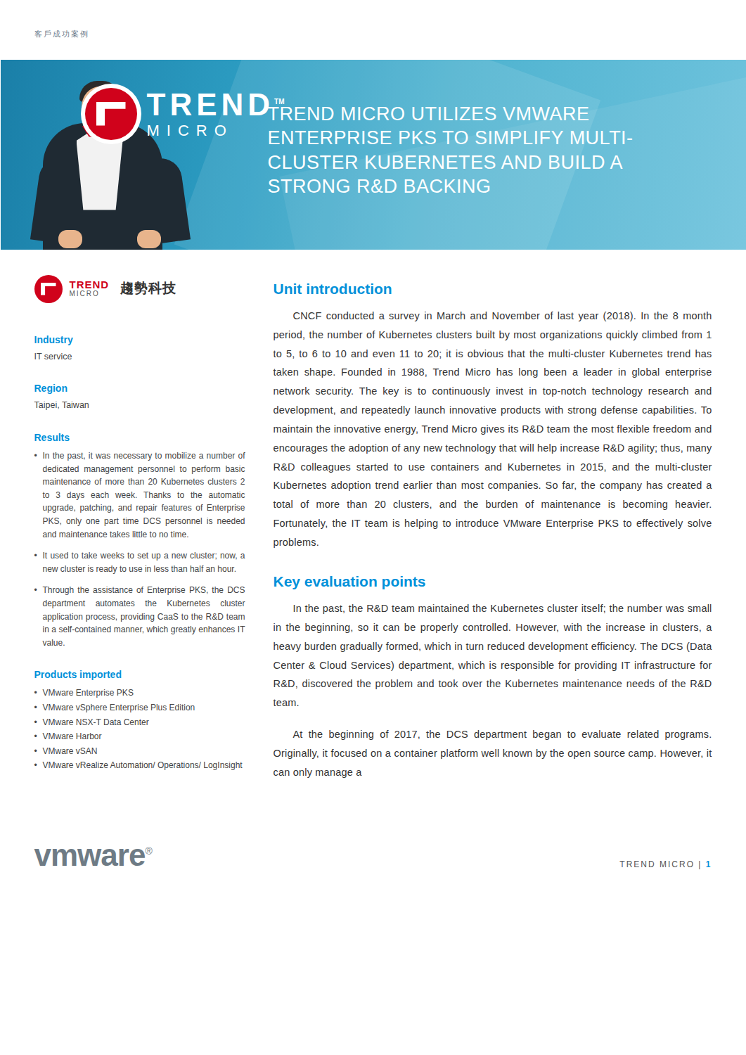客戶成功案例
TRENDTM
MICRO
TREND MICRO UTILIZES VMWARE
ENTERPRISE PKS TO SIMPLIFY MULTI-
CLUSTER KUBERNETES AND BUILD A
STRONG R&D BACKING
TREND
MICRO
趨勢科技
Industry
IT service
Region
Taipei, Taiwan
Results
In the past, it was necessary to mobilize a number of dedicated management personnel to perform basic maintenance of more than 20 Kubernetes clusters 2 to 3 days each week. Thanks to the automatic upgrade, patching, and repair features of Enterprise PKS, only one part time DCS personnel is needed and maintenance takes little to no time.
It used to take weeks to set up a new cluster; now, a new cluster is ready to use in less than half an hour.
Through the assistance of Enterprise PKS, the DCS department automates the Kubernetes cluster application process, providing CaaS to the R&D team in a self-contained manner, which greatly enhances IT value.
Products imported
VMware Enterprise PKS
VMware vSphere Enterprise Plus Edition
VMware NSX-T Data Center
VMware Harbor
VMware vSAN
VMware vRealize Automation/ Operations/ LogInsight
Unit introduction
CNCF conducted a survey in March and November of last year (2018). In the 8 month period, the number of Kubernetes clusters built by most organizations quickly climbed from 1 to 5, to 6 to 10 and even 11 to 20; it is obvious that the multi-cluster Kubernetes trend has taken shape. Founded in 1988, Trend Micro has long been a leader in global enterprise network security. The key is to continuously invest in top-notch technology research and development, and repeatedly launch innovative products with strong defense capabilities. To maintain the innovative energy, Trend Micro gives its R&D team the most flexible freedom and encourages the adoption of any new technology that will help increase R&D agility; thus, many R&D colleagues started to use containers and Kubernetes in 2015, and the multi-cluster Kubernetes adoption trend earlier than most companies. So far, the company has created a total of more than 20 clusters, and the burden of maintenance is becoming heavier. Fortunately, the IT team is helping to introduce VMware Enterprise PKS to effectively solve problems.
Key evaluation points
In the past, the R&D team maintained the Kubernetes cluster itself; the number was small in the beginning, so it can be properly controlled. However, with the increase in clusters, a heavy burden gradually formed, which in turn reduced development efficiency. The DCS (Data Center & Cloud Services) department, which is responsible for providing IT infrastructure for R&D, discovered the problem and took over the Kubernetes maintenance needs of the R&D team.
At the beginning of 2017, the DCS department began to evaluate related programs. Originally, it focused on a container platform well known by the open source camp. However, it can only manage a
vmware®
TREND MICRO | 1